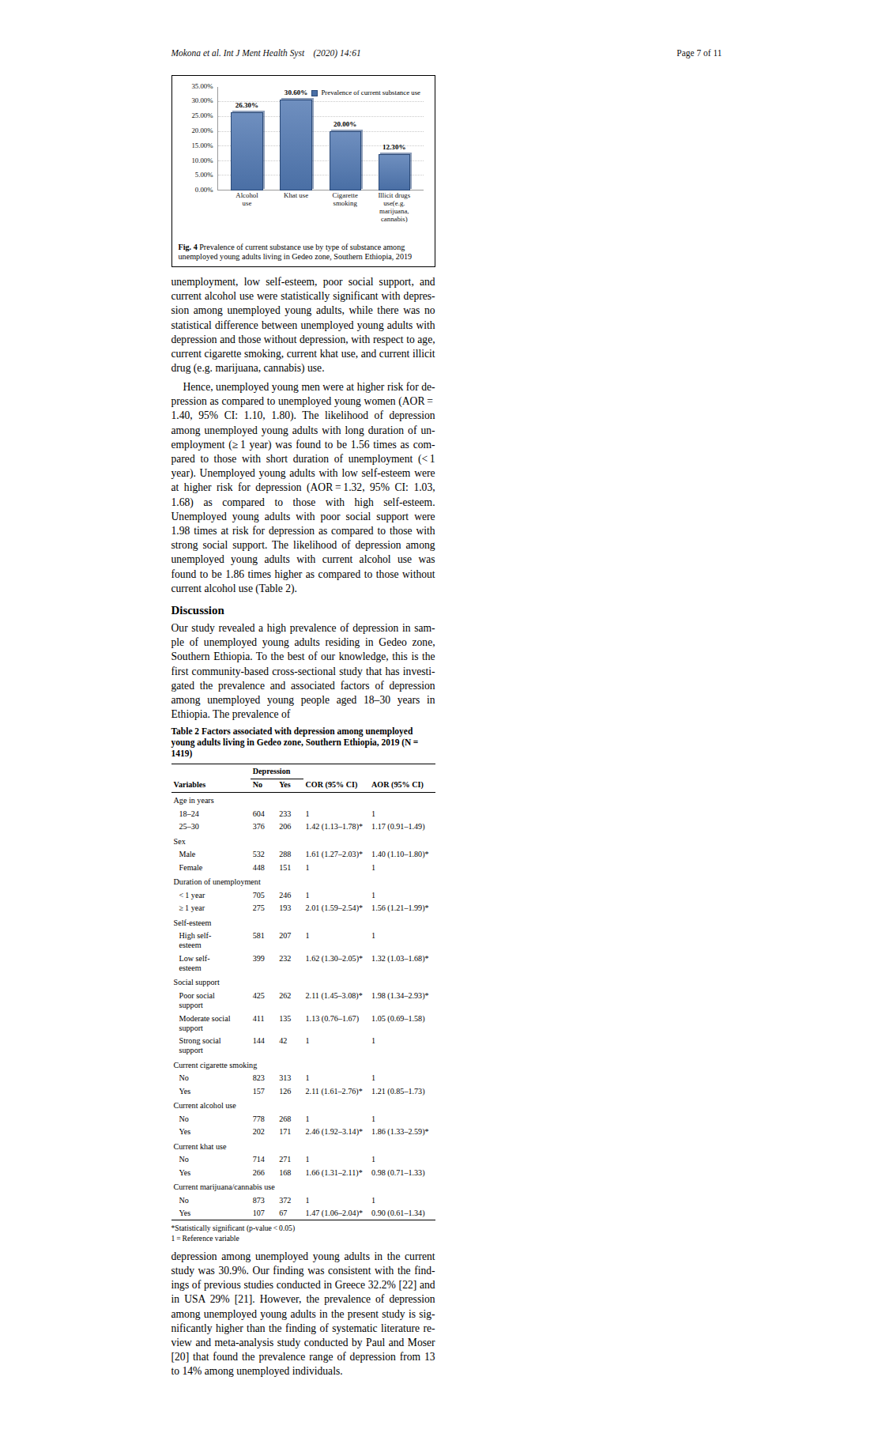Mokona et al. Int J Ment Health Syst (2020) 14:61
Page 7 of 11
Prevalence of current substance use
35.00% 30.00% 25.00% 20.00% 15.00% 10.00% 5.00% 0.00%
26.30%
30.60%
20.00%
12.30%
Alcohol
use
Khat use
Cigarette
smoking
Illicit drugs
use(e.g.
marijuana,
cannabis)
Fig. 4 Prevalence of current substance use by type of substance among unemployed young adults living in Gedeo zone, Southern Ethiopia, 2019
unemployment, low self-esteem, poor social support, and current alcohol use were statistically significant with depression among unemployed young adults, while there was no statistical difference between unemployed young adults with depression and those without depression, with respect to age, current cigarette smoking, current khat use, and current illicit drug (e.g. marijuana, cannabis) use.
Hence, unemployed young men were at higher risk for depression as compared to unemployed young women (AOR = 1.40, 95% CI: 1.10, 1.80). The likelihood of depression among unemployed young adults with long duration of unemployment (≥ 1 year) was found to be 1.56 times as compared to those with short duration of unemployment (< 1 year). Unemployed young adults with low self-esteem were at higher risk for depression (AOR = 1.32, 95% CI: 1.03, 1.68) as compared to those with high self-esteem. Unemployed young adults with poor social support were 1.98 times at risk for depression as compared to those with strong social support. The likelihood of depression among unemployed young adults with current alcohol use was found to be 1.86 times higher as compared to those without current alcohol use (Table 2).
Discussion
Our study revealed a high prevalence of depression in sample of unemployed young adults residing in Gedeo zone, Southern Ethiopia. To the best of our knowledge, this is the first community-based cross-sectional study that has investigated the prevalence and associated factors of depression among unemployed young people aged 18–30 years in Ethiopia. The prevalence of
Table 2 Factors associated with depression among unemployed young adults living in Gedeo zone, Southern Ethiopia, 2019 (N = 1419)
| Variables | Depression | COR (95% CI) | AOR (95% CI) |
| --- | --- | --- | --- |
| No | Yes |
| Age in years |
| 18–24 | 604 | 233 | 1 | 1 |
| 25–30 | 376 | 206 | 1.42 (1.13–1.78)* | 1.17 (0.91–1.49) |
| Sex |
| Male | 532 | 288 | 1.61 (1.27–2.03)* | 1.40 (1.10–1.80)* |
| Female | 448 | 151 | 1 | 1 |
| Duration of unemployment |
| < 1 year | 705 | 246 | 1 | 1 |
| ≥ 1 year | 275 | 193 | 2.01 (1.59–2.54)* | 1.56 (1.21–1.99)* |
| Self-esteem |
| High self- esteem | 581 | 207 | 1 | 1 |
| Low self- esteem | 399 | 232 | 1.62 (1.30–2.05)* | 1.32 (1.03–1.68)* |
| Social support |
| Poor social support | 425 | 262 | 2.11 (1.45–3.08)* | 1.98 (1.34–2.93)* |
| Moderate social support | 411 | 135 | 1.13 (0.76–1.67) | 1.05 (0.69–1.58) |
| Strong social support | 144 | 42 | 1 | 1 |
| Current cigarette smoking |
| No | 823 | 313 | 1 | 1 |
| Yes | 157 | 126 | 2.11 (1.61–2.76)* | 1.21 (0.85–1.73) |
| Current alcohol use |
| No | 778 | 268 | 1 | 1 |
| Yes | 202 | 171 | 2.46 (1.92–3.14)* | 1.86 (1.33–2.59)* |
| Current khat use |
| No | 714 | 271 | 1 | 1 |
| Yes | 266 | 168 | 1.66 (1.31–2.11)* | 0.98 (0.71–1.33) |
| Current marijuana/cannabis use |
| No | 873 | 372 | 1 | 1 |
| Yes | 107 | 67 | 1.47 (1.06–2.04)* | 0.90 (0.61–1.34) |
*Statistically significant (p-value < 0.05)
1 = Reference variable
depression among unemployed young adults in the current study was 30.9%. Our finding was consistent with the findings of previous studies conducted in Greece 32.2% [22] and in USA 29% [21]. However, the prevalence of depression among unemployed young adults in the present study is significantly higher than the finding of systematic literature review and meta-analysis study conducted by Paul and Moser [20] that found the prevalence range of depression from 13 to 14% among unemployed individuals.